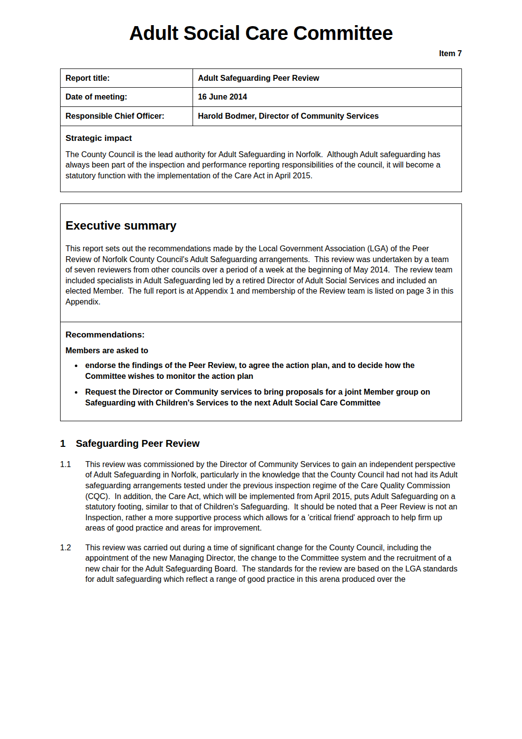Adult Social Care Committee
Item 7
| Report title: | Adult Safeguarding Peer Review |
| Date of meeting: | 16 June 2014 |
| Responsible Chief Officer: | Harold Bodmer, Director of Community Services |
Strategic impact
The County Council is the lead authority for Adult Safeguarding in Norfolk. Although Adult safeguarding has always been part of the inspection and performance reporting responsibilities of the council, it will become a statutory function with the implementation of the Care Act in April 2015.
Executive summary
This report sets out the recommendations made by the Local Government Association (LGA) of the Peer Review of Norfolk County Council's Adult Safeguarding arrangements. This review was undertaken by a team of seven reviewers from other councils over a period of a week at the beginning of May 2014. The review team included specialists in Adult Safeguarding led by a retired Director of Adult Social Services and included an elected Member. The full report is at Appendix 1 and membership of the Review team is listed on page 3 in this Appendix.
Recommendations:
Members are asked to
endorse the findings of the Peer Review, to agree the action plan, and to decide how the Committee wishes to monitor the action plan
Request the Director or Community services to bring proposals for a joint Member group on Safeguarding with Children's Services to the next Adult Social Care Committee
1 Safeguarding Peer Review
1.1
This review was commissioned by the Director of Community Services to gain an independent perspective of Adult Safeguarding in Norfolk, particularly in the knowledge that the County Council had not had its Adult safeguarding arrangements tested under the previous inspection regime of the Care Quality Commission (CQC). In addition, the Care Act, which will be implemented from April 2015, puts Adult Safeguarding on a statutory footing, similar to that of Children's Safeguarding. It should be noted that a Peer Review is not an Inspection, rather a more supportive process which allows for a 'critical friend' approach to help firm up areas of good practice and areas for improvement.
1.2
This review was carried out during a time of significant change for the County Council, including the appointment of the new Managing Director, the change to the Committee system and the recruitment of a new chair for the Adult Safeguarding Board. The standards for the review are based on the LGA standards for adult safeguarding which reflect a range of good practice in this arena produced over the